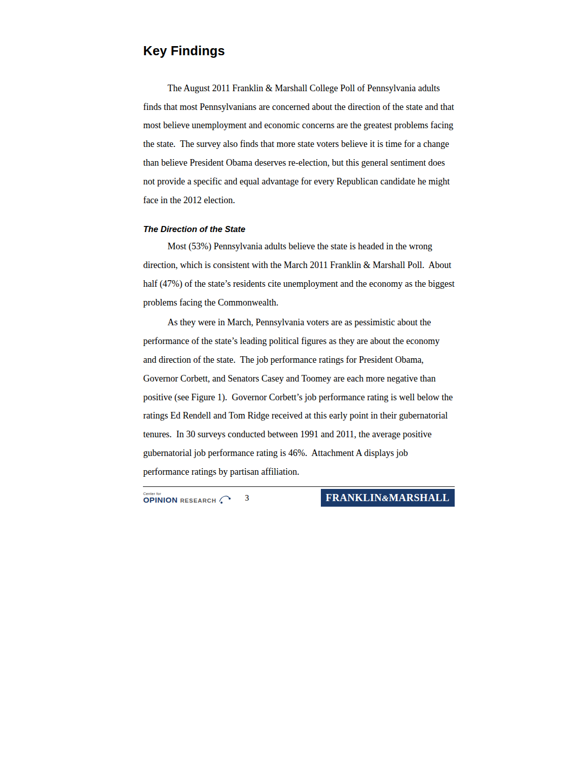Key Findings
The August 2011 Franklin & Marshall College Poll of Pennsylvania adults finds that most Pennsylvanians are concerned about the direction of the state and that most believe unemployment and economic concerns are the greatest problems facing the state. The survey also finds that more state voters believe it is time for a change than believe President Obama deserves re-election, but this general sentiment does not provide a specific and equal advantage for every Republican candidate he might face in the 2012 election.
The Direction of the State
Most (53%) Pennsylvania adults believe the state is headed in the wrong direction, which is consistent with the March 2011 Franklin & Marshall Poll. About half (47%) of the state’s residents cite unemployment and the economy as the biggest problems facing the Commonwealth.
As they were in March, Pennsylvania voters are as pessimistic about the performance of the state’s leading political figures as they are about the economy and direction of the state. The job performance ratings for President Obama, Governor Corbett, and Senators Casey and Toomey are each more negative than positive (see Figure 1). Governor Corbett’s job performance rating is well below the ratings Ed Rendell and Tom Ridge received at this early point in their gubernatorial tenures. In 30 surveys conducted between 1991 and 2011, the average positive gubernatorial job performance rating is 46%. Attachment A displays job performance ratings by partisan affiliation.
Center for OPINION RESEARCH
3
FRANKLIN&MARSHALL